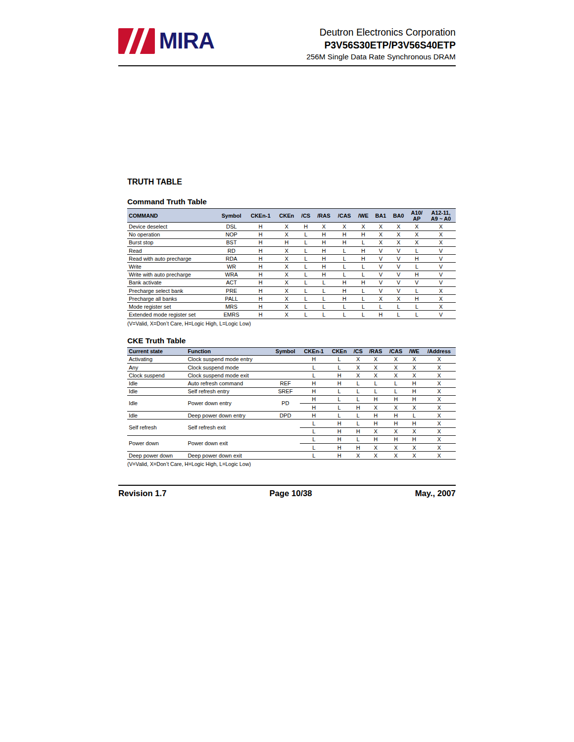MIRA
Deutron Electronics Corporation
P3V56S30ETP/P3V56S40ETP
256M Single Data Rate Synchronous DRAM
TRUTH TABLE
Command Truth Table
| COMMAND | Symbol | CKEn-1 | CKEn | /CS | /RAS | /CAS | /WE | BA1 | BA0 | A10/ AP | A12-11, A9 ~ A0 |
| --- | --- | --- | --- | --- | --- | --- | --- | --- | --- | --- | --- |
| Device deselect | DSL | H | X | H | X | X | X | X | X | X | X |
| No operation | NOP | H | X | L | H | H | H | X | X | X | X |
| Burst stop | BST | H | H | L | H | H | L | X | X | X | X |
| Read | RD | H | X | L | H | L | H | V | V | L | V |
| Read with auto precharge | RDA | H | X | L | H | L | H | V | V | H | V |
| Write | WR | H | X | L | H | L | L | V | V | L | V |
| Write with auto precharge | WRA | H | X | L | H | L | L | V | V | H | V |
| Bank activate | ACT | H | X | L | L | H | H | V | V | V | V |
| Precharge select bank | PRE | H | X | L | L | H | L | V | V | L | X |
| Precharge all banks | PALL | H | X | L | L | H | L | X | X | H | X |
| Mode register set | MRS | H | X | L | L | L | L | L | L | L | X |
| Extended mode register set | EMRS | H | X | L | L | L | L | H | L | L | V |
(V=Valid, X=Don’t Care, H=Logic High, L=Logic Low)
CKE Truth Table
| Current state | Function | Symbol | CKEn-1 | CKEn | /CS | /RAS | /CAS | /WE | /Address |
| --- | --- | --- | --- | --- | --- | --- | --- | --- | --- |
| Activating | Clock suspend mode entry | | H | L | X | X | X | X | X |
| Any | Clock suspend mode | | L | L | X | X | X | X | X |
| Clock suspend | Clock suspend mode exit | | L | H | X | X | X | X | X |
| Idle | Auto refresh command | REF | H | H | L | L | L | H | X |
| Idle | Self refresh entry | SREF | H | L | L | L | L | H | X |
| Idle | Power down entry | PD | H | L | L | H | H | H | X |
| H | L | H | X | X | X | X |
| Idle | Deep power down entry | DPD | H | L | L | H | H | L | X |
| Self refresh | Self refresh exit | | L | H | L | H | H | H | X |
| L | H | H | X | X | X | X |
| Power down | Power down exit | | L | H | L | H | H | H | X |
| L | H | H | X | X | X | X |
| Deep power down | Deep power down exit | | L | H | X | X | X | X | X |
(V=Valid, X=Don’t Care, H=Logic High, L=Logic Low)
Revision 1.7
Page 10/38
May., 2007